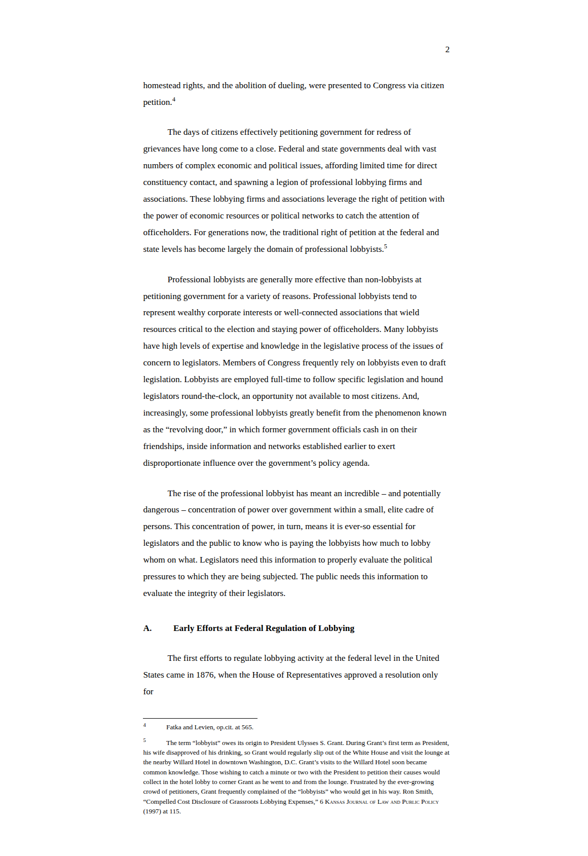2
homestead rights, and the abolition of dueling, were presented to Congress via citizen petition.4
The days of citizens effectively petitioning government for redress of grievances have long come to a close. Federal and state governments deal with vast numbers of complex economic and political issues, affording limited time for direct constituency contact, and spawning a legion of professional lobbying firms and associations. These lobbying firms and associations leverage the right of petition with the power of economic resources or political networks to catch the attention of officeholders. For generations now, the traditional right of petition at the federal and state levels has become largely the domain of professional lobbyists.5
Professional lobbyists are generally more effective than non-lobbyists at petitioning government for a variety of reasons. Professional lobbyists tend to represent wealthy corporate interests or well-connected associations that wield resources critical to the election and staying power of officeholders. Many lobbyists have high levels of expertise and knowledge in the legislative process of the issues of concern to legislators. Members of Congress frequently rely on lobbyists even to draft legislation. Lobbyists are employed full-time to follow specific legislation and hound legislators round-the-clock, an opportunity not available to most citizens. And, increasingly, some professional lobbyists greatly benefit from the phenomenon known as the “revolving door,” in which former government officials cash in on their friendships, inside information and networks established earlier to exert disproportionate influence over the government’s policy agenda.
The rise of the professional lobbyist has meant an incredible – and potentially dangerous – concentration of power over government within a small, elite cadre of persons. This concentration of power, in turn, means it is ever-so essential for legislators and the public to know who is paying the lobbyists how much to lobby whom on what. Legislators need this information to properly evaluate the political pressures to which they are being subjected. The public needs this information to evaluate the integrity of their legislators.
A. Early Efforts at Federal Regulation of Lobbying
The first efforts to regulate lobbying activity at the federal level in the United States came in 1876, when the House of Representatives approved a resolution only for
4 Fatka and Levien, op.cit. at 565.
5 The term “lobbyist” owes its origin to President Ulysses S. Grant. During Grant’s first term as President, his wife disapproved of his drinking, so Grant would regularly slip out of the White House and visit the lounge at the nearby Willard Hotel in downtown Washington, D.C. Grant’s visits to the Willard Hotel soon became common knowledge. Those wishing to catch a minute or two with the President to petition their causes would collect in the hotel lobby to corner Grant as he went to and from the lounge. Frustrated by the ever-growing crowd of petitioners, Grant frequently complained of the “lobbyists” who would get in his way. Ron Smith, “Compelled Cost Disclosure of Grassroots Lobbying Expenses,” 6 Kansas Journal of Law and Public Policy (1997) at 115.